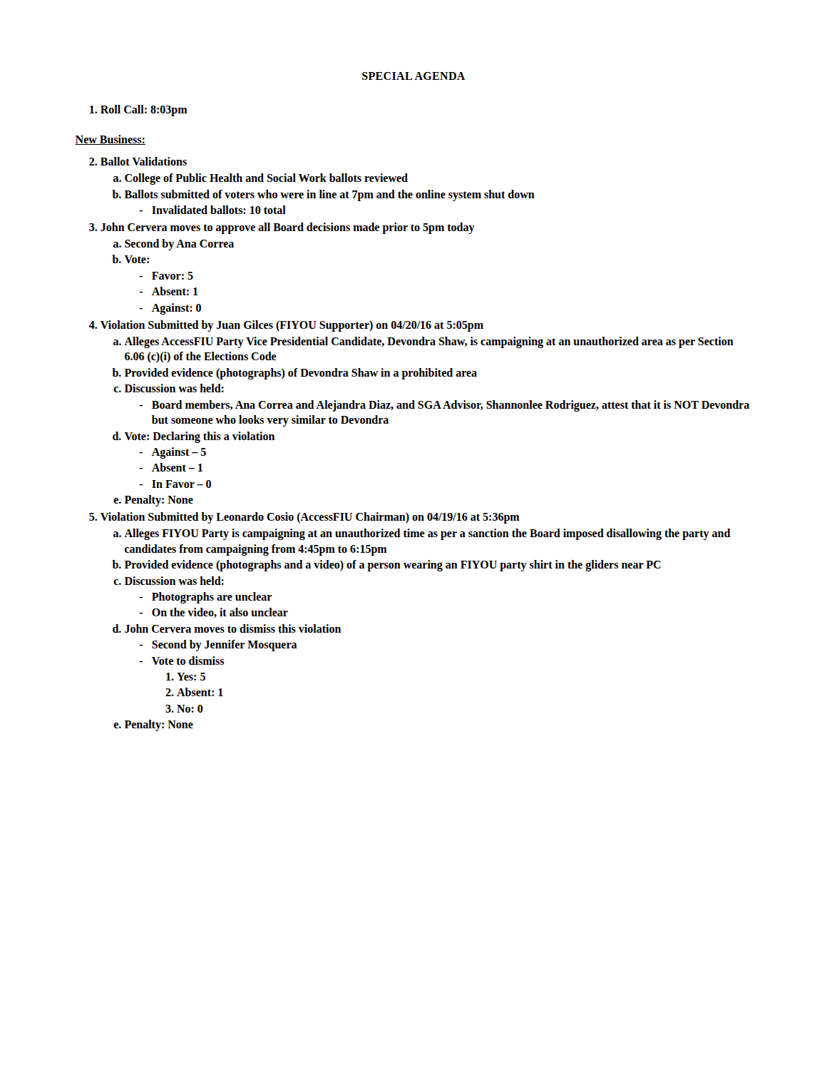SPECIAL AGENDA
Roll Call: 8:03pm
New Business:
Ballot Validations
College of Public Health and Social Work ballots reviewed
Ballots submitted of voters who were in line at 7pm and the online system shut down
Invalidated ballots: 10 total
John Cervera moves to approve all Board decisions made prior to 5pm today
Second by Ana Correa
Vote:
Favor: 5
Absent: 1
Against: 0
Violation Submitted by Juan Gilces (FIYOU Supporter) on 04/20/16 at 5:05pm
Alleges AccessFIU Party Vice Presidential Candidate, Devondra Shaw, is campaigning at an unauthorized area as per Section 6.06 (c)(i) of the Elections Code
Provided evidence (photographs) of Devondra Shaw in a prohibited area
Discussion was held:
Board members, Ana Correa and Alejandra Diaz, and SGA Advisor, Shannonlee Rodriguez, attest that it is NOT Devondra but someone who looks very similar to Devondra
Vote: Declaring this a violation
Against – 5
Absent – 1
In Favor – 0
Penalty: None
Violation Submitted by Leonardo Cosio (AccessFIU Chairman) on 04/19/16 at 5:36pm
Alleges FIYOU Party is campaigning at an unauthorized time as per a sanction the Board imposed disallowing the party and candidates from campaigning from 4:45pm to 6:15pm
Provided evidence (photographs and a video) of a person wearing an FIYOU party shirt in the gliders near PC
Discussion was held:
Photographs are unclear
On the video, it also unclear
John Cervera moves to dismiss this violation
Second by Jennifer Mosquera
Vote to dismiss
Yes: 5
Absent: 1
No: 0
Penalty: None